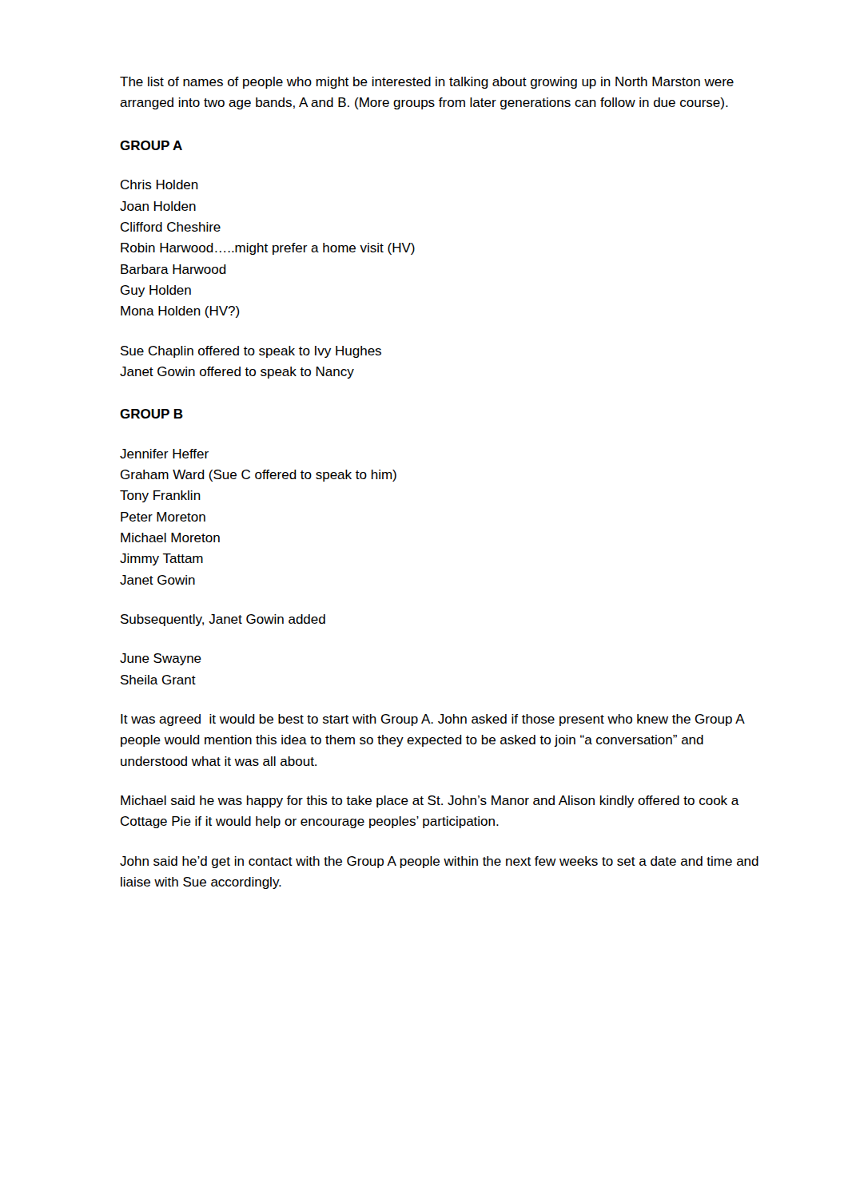The list of names of people who might be interested in talking about growing up in North Marston were arranged into two age bands, A and B. (More groups from later generations can follow in due course).
GROUP A
Chris Holden
Joan Holden
Clifford Cheshire
Robin Harwood…..might prefer a home visit (HV)
Barbara Harwood
Guy Holden
Mona Holden (HV?)
Sue Chaplin offered to speak to Ivy Hughes
Janet Gowin offered to speak to Nancy
GROUP B
Jennifer Heffer
Graham Ward (Sue C offered to speak to him)
Tony Franklin
Peter Moreton
Michael Moreton
Jimmy Tattam
Janet Gowin
Subsequently, Janet Gowin added
June Swayne
Sheila Grant
It was agreed it would be best to start with Group A. John asked if those present who knew the Group A people would mention this idea to them so they expected to be asked to join “a conversation” and understood what it was all about.
Michael said he was happy for this to take place at St. John’s Manor and Alison kindly offered to cook a Cottage Pie if it would help or encourage peoples’ participation.
John said he’d get in contact with the Group A people within the next few weeks to set a date and time and liaise with Sue accordingly.